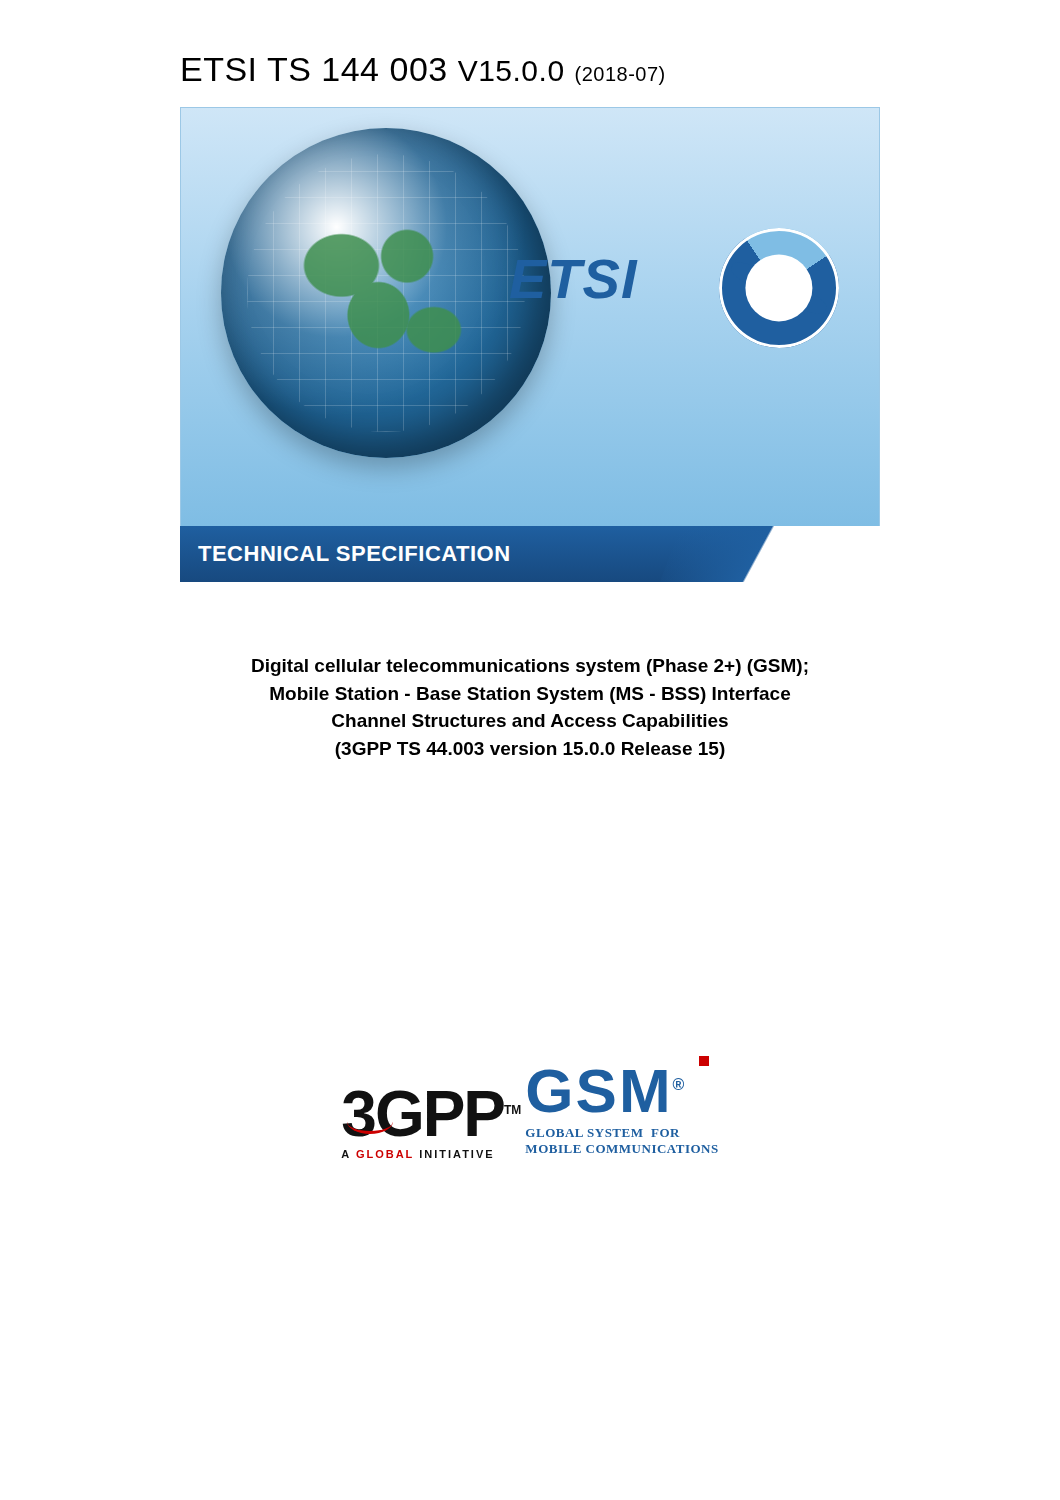ETSI TS 144 003 V15.0.0 (2018-07)
ETSI
TECHNICAL SPECIFICATION
Digital cellular telecommunications system (Phase 2+) (GSM);
Mobile Station - Base Station System (MS - BSS) Interface
Channel Structures and Access Capabilities
(3GPP TS 44.003 version 15.0.0 Release 15)
3GPPTM A GLOBAL INITIATIVE
GSM® GLOBAL SYSTEM FOR
MOBILE COMMUNICATIONS